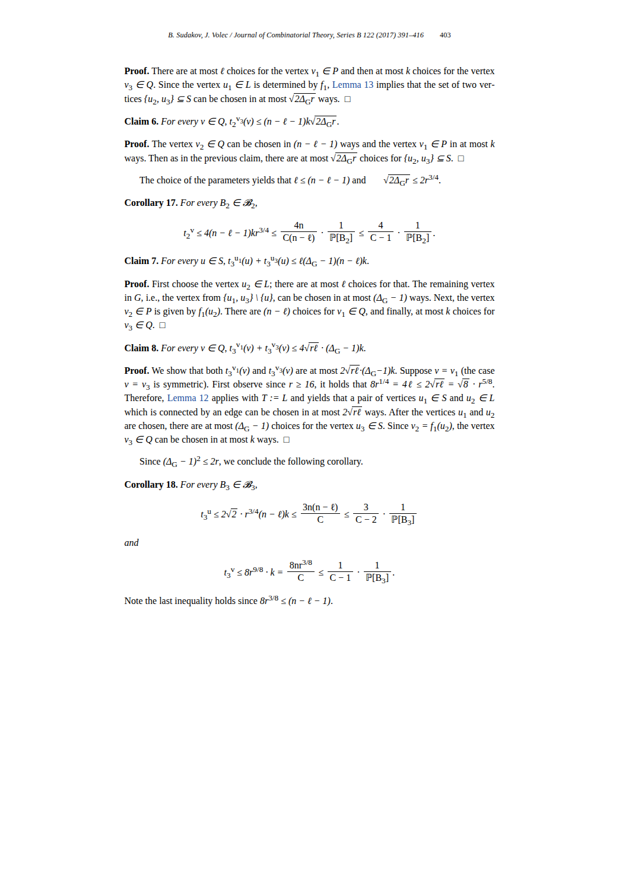B. Sudakov, J. Volec / Journal of Combinatorial Theory, Series B 122 (2017) 391–416 403
Proof. There are at most ℓ choices for the vertex v1 ∈ P and then at most k choices for the vertex v3 ∈ Q. Since the vertex u1 ∈ L is determined by f1, Lemma 13 implies that the set of two vertices {u2, u3} ⊆ S can be chosen in at most √2ΔGr ways. □
Claim 6. For every v ∈ Q, t2v3(v) ≤ (n − ℓ − 1)k√2ΔGr.
Proof. The vertex v2 ∈ Q can be chosen in (n − ℓ − 1) ways and the vertex v1 ∈ P in at most k ways. Then as in the previous claim, there are at most √2ΔGr choices for {u2, u3} ⊆ S. □
The choice of the parameters yields that ℓ ≤ (n − ℓ − 1) and √2ΔGr ≤ 2r3/4.
Corollary 17. For every B2 ∈ 𝓑2,
t2v ≤ 4(n − ℓ − 1)kr3/4 ≤ 4n C(n − ℓ) · 1 ℙ[B2] ≤ 4 C − 1 · 1 ℙ[B2].
Claim 7. For every u ∈ S, t3u1(u) + t3u3(u) ≤ ℓ(ΔG − 1)(n − ℓ)k.
Proof. First choose the vertex u2 ∈ L; there are at most ℓ choices for that. The remaining vertex in G, i.e., the vertex from {u1, u3} \ {u}, can be chosen in at most (ΔG − 1) ways. Next, the vertex v2 ∈ P is given by f1(u2). There are (n − ℓ) choices for v1 ∈ Q, and finally, at most k choices for v3 ∈ Q. □
Claim 8. For every v ∈ Q, t3v1(v) + t3v3(v) ≤ 4√rℓ · (ΔG − 1)k.
Proof. We show that both t3v1(v) and t3v3(v) are at most 2√rℓ·(ΔG−1)k. Suppose v = v1 (the case v = v3 is symmetric). First observe since r ≥ 16, it holds that 8r1/4 = 4ℓ ≤ 2√rℓ = √8 · r5/8. Therefore, Lemma 12 applies with T := L and yields that a pair of vertices u1 ∈ S and u2 ∈ L which is connected by an edge can be chosen in at most 2√rℓ ways. After the vertices u1 and u2 are chosen, there are at most (ΔG − 1) choices for the vertex u3 ∈ S. Since v2 = f1(u2), the vertex v3 ∈ Q can be chosen in at most k ways. □
Since (ΔG − 1)2 ≤ 2r, we conclude the following corollary.
Corollary 18. For every B3 ∈ 𝓑3,
t3u ≤ 2√2 · r3/4(n − ℓ)k ≤ 3n(n − ℓ) C ≤ 3 C − 2 · 1 ℙ[B3]
and
t3v ≤ 8r9/8 · k = 8nr3/8 C ≤ 1 C − 1 · 1 ℙ[B3].
Note the last inequality holds since 8r3/8 ≤ (n − ℓ − 1).